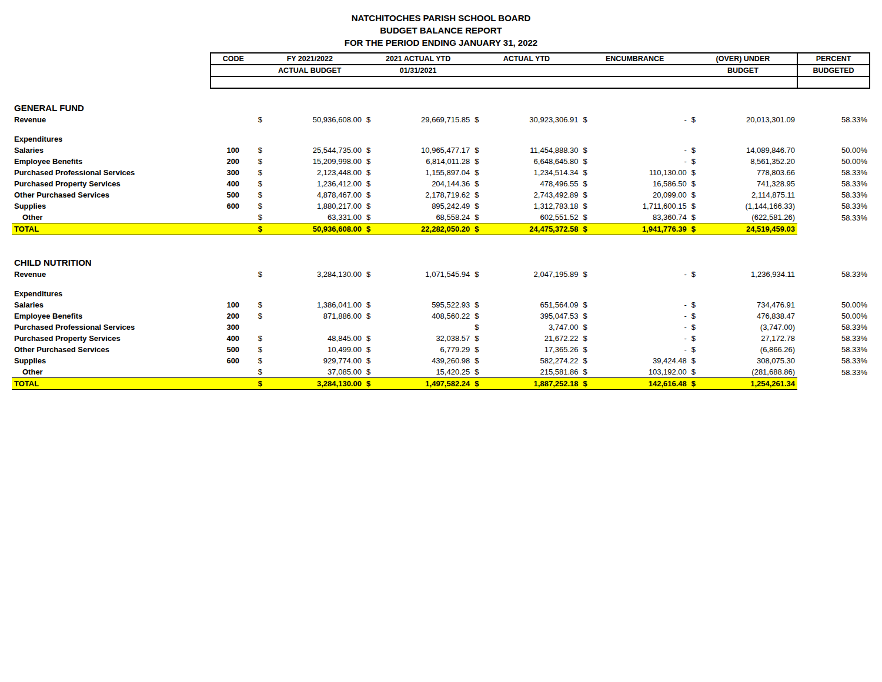NATCHITOCHES PARISH SCHOOL BOARD
BUDGET BALANCE REPORT
FOR THE PERIOD ENDING JANUARY 31, 2022
| | CODE | FY 2021/2022 | 2021 ACTUAL YTD | ACTUAL YTD | ENCUMBRANCE | (OVER) UNDER | PERCENT |
| --- | --- | --- | --- | --- | --- | --- | --- |
| | | ACTUAL BUDGET | 01/31/2021 | | | BUDGET | BUDGETED |
| GENERAL FUND | |
| Revenue | | $ | 50,936,608.00 | $ | 29,669,715.85 | $ | 30,923,306.91 | $ | - | $ | 20,013,301.09 | 58.33% |
| Expenditures | |
| Salaries | 100 | $ | 25,544,735.00 | $ | 10,965,477.17 | $ | 11,454,888.30 | $ | - | $ | 14,089,846.70 | 50.00% |
| Employee Benefits | 200 | $ | 15,209,998.00 | $ | 6,814,011.28 | $ | 6,648,645.80 | $ | - | $ | 8,561,352.20 | 50.00% |
| Purchased Professional Services | 300 | $ | 2,123,448.00 | $ | 1,155,897.04 | $ | 1,234,514.34 | $ | 110,130.00 | $ | 778,803.66 | 58.33% |
| Purchased Property Services | 400 | $ | 1,236,412.00 | $ | 204,144.36 | $ | 478,496.55 | $ | 16,586.50 | $ | 741,328.95 | 58.33% |
| Other Purchased Services | 500 | $ | 4,878,467.00 | $ | 2,178,719.62 | $ | 2,743,492.89 | $ | 20,099.00 | $ | 2,114,875.11 | 58.33% |
| Supplies | 600 | $ | 1,880,217.00 | $ | 895,242.49 | $ | 1,312,783.18 | $ | 1,711,600.15 | $ | (1,144,166.33) | 58.33% |
| Other | | $ | 63,331.00 | $ | 68,558.24 | $ | 602,551.52 | $ | 83,360.74 | $ | (622,581.26) | 58.33% |
| TOTAL | | $ | 50,936,608.00 | $ | 22,282,050.20 | $ | 24,475,372.58 | $ | 1,941,776.39 | $ | 24,519,459.03 | |
| CHILD NUTRITION | |
| Revenue | | $ | 3,284,130.00 | $ | 1,071,545.94 | $ | 2,047,195.89 | $ | - | $ | 1,236,934.11 | 58.33% |
| Expenditures | |
| Salaries | 100 | $ | 1,386,041.00 | $ | 595,522.93 | $ | 651,564.09 | $ | - | $ | 734,476.91 | 50.00% |
| Employee Benefits | 200 | $ | 871,886.00 | $ | 408,560.22 | $ | 395,047.53 | $ | - | $ | 476,838.47 | 50.00% |
| Purchased Professional Services | 300 | | | | | $ | 3,747.00 | $ | - | $ | (3,747.00) | 58.33% |
| Purchased Property Services | 400 | $ | 48,845.00 | $ | 32,038.57 | $ | 21,672.22 | $ | - | $ | 27,172.78 | 58.33% |
| Other Purchased Services | 500 | $ | 10,499.00 | $ | 6,779.29 | $ | 17,365.26 | $ | - | $ | (6,866.26) | 58.33% |
| Supplies | 600 | $ | 929,774.00 | $ | 439,260.98 | $ | 582,274.22 | $ | 39,424.48 | $ | 308,075.30 | 58.33% |
| Other | | $ | 37,085.00 | $ | 15,420.25 | $ | 215,581.86 | $ | 103,192.00 | $ | (281,688.86) | 58.33% |
| TOTAL | | $ | 3,284,130.00 | $ | 1,497,582.24 | $ | 1,887,252.18 | $ | 142,616.48 | $ | 1,254,261.34 | |